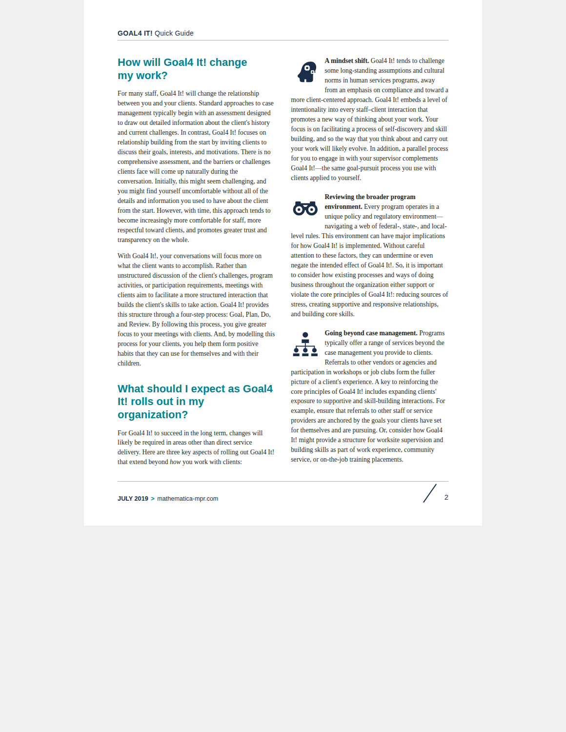GOAL4 IT! Quick Guide
How will Goal4 It! change
my work?
For many staff, Goal4 It! will change the relationship between you and your clients. Standard approaches to case management typically begin with an assessment designed to draw out detailed information about the client's history and current challenges. In contrast, Goal4 It! focuses on relationship building from the start by inviting clients to discuss their goals, interests, and motivations. There is no comprehensive assessment, and the barriers or challenges clients face will come up naturally during the conversation. Initially, this might seem challenging, and you might find yourself uncomfortable without all of the details and information you used to have about the client from the start. However, with time, this approach tends to become increasingly more comfortable for staff, more respectful toward clients, and promotes greater trust and transparency on the whole.
With Goal4 It!, your conversations will focus more on what the client wants to accomplish. Rather than unstructured discussion of the client's challenges, program activities, or participation requirements, meetings with clients aim to facilitate a more structured interaction that builds the client's skills to take action. Goal4 It! provides this structure through a four-step process: Goal, Plan, Do, and Review. By following this process, you give greater focus to your meetings with clients. And, by modelling this process for your clients, you help them form positive habits that they can use for themselves and with their children.
What should I expect as Goal4 It! rolls out in my organization?
For Goal4 It! to succeed in the long term, changes will likely be required in areas other than direct service delivery. Here are three key aspects of rolling out Goal4 It! that extend beyond how you work with clients:
A mindset shift. Goal4 It! tends to challenge some long-standing assumptions and cultural norms in human services programs, away from an emphasis on compliance and toward a more client-centered approach. Goal4 It! embeds a level of intentionality into every staff–client interaction that promotes a new way of thinking about your work. Your focus is on facilitating a process of self-discovery and skill building, and so the way that you think about and carry out your work will likely evolve. In addition, a parallel process for you to engage in with your supervisor complements Goal4 It!—the same goal-pursuit process you use with clients applied to yourself.
Reviewing the broader program environment. Every program operates in a unique policy and regulatory environment—navigating a web of federal-, state-, and local-level rules. This environment can have major implications for how Goal4 It! is implemented. Without careful attention to these factors, they can undermine or even negate the intended effect of Goal4 It!. So, it is important to consider how existing processes and ways of doing business throughout the organization either support or violate the core principles of Goal4 It!: reducing sources of stress, creating supportive and responsive relationships, and building core skills.
Going beyond case management. Programs typically offer a range of services beyond the case management you provide to clients. Referrals to other vendors or agencies and participation in workshops or job clubs form the fuller picture of a client's experience. A key to reinforcing the core principles of Goal4 It! includes expanding clients' exposure to supportive and skill-building interactions. For example, ensure that referrals to other staff or service providers are anchored by the goals your clients have set for themselves and are pursuing. Or, consider how Goal4 It! might provide a structure for worksite supervision and building skills as part of work experience, community service, or on-the-job training placements.
JULY 2019 > mathematica-mpr.com
2